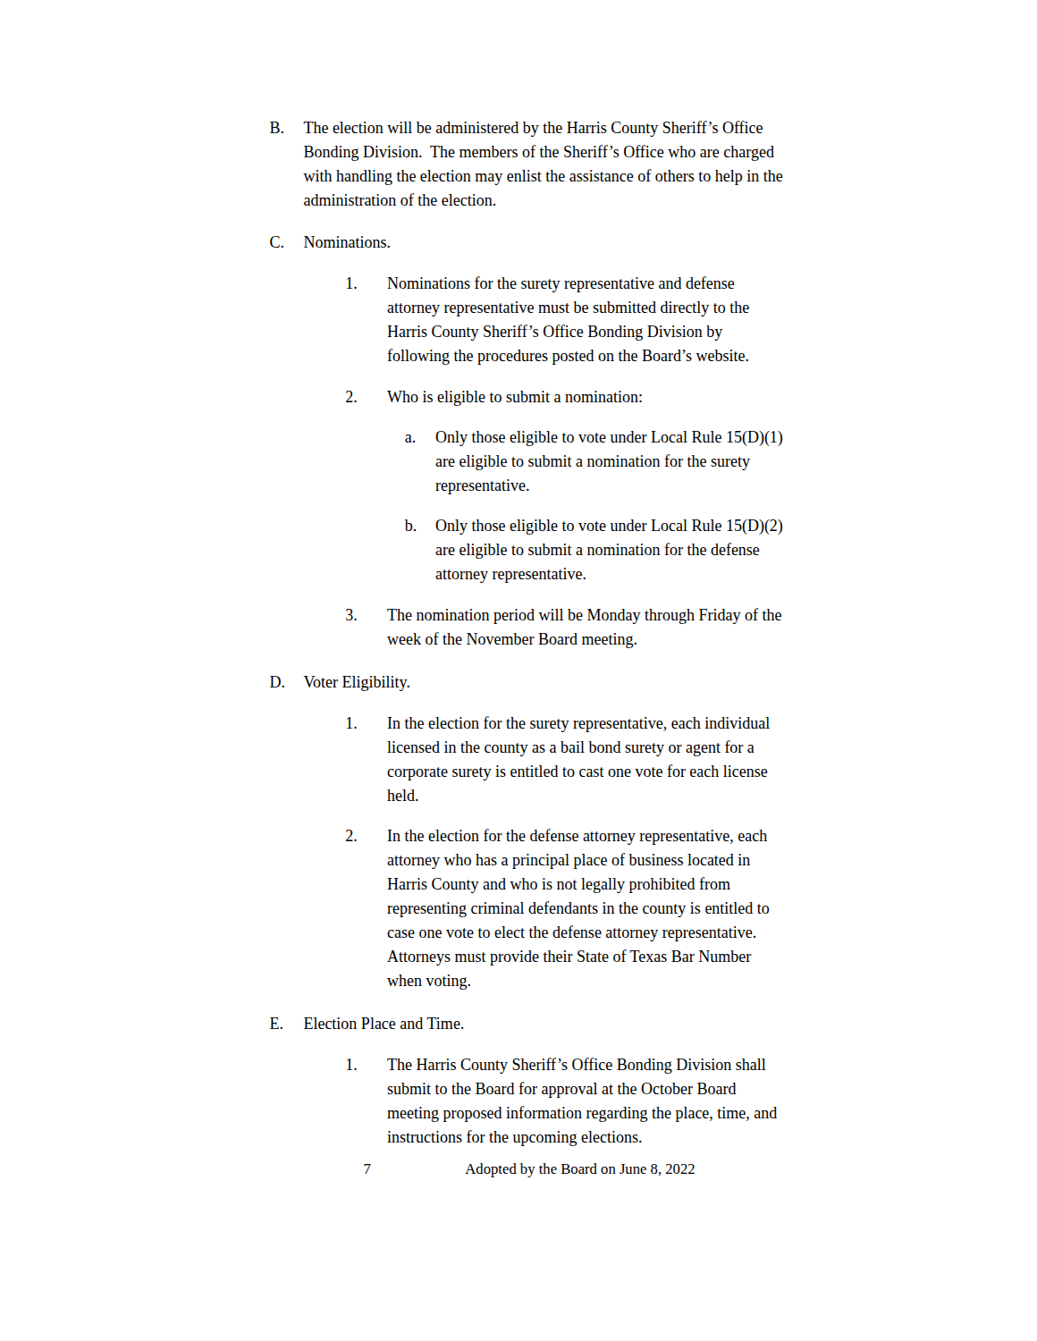B. The election will be administered by the Harris County Sheriff’s Office Bonding Division. The members of the Sheriff’s Office who are charged with handling the election may enlist the assistance of others to help in the administration of the election.
C. Nominations.
1. Nominations for the surety representative and defense attorney representative must be submitted directly to the Harris County Sheriff’s Office Bonding Division by following the procedures posted on the Board’s website.
2. Who is eligible to submit a nomination:
a. Only those eligible to vote under Local Rule 15(D)(1) are eligible to submit a nomination for the surety representative.
b. Only those eligible to vote under Local Rule 15(D)(2) are eligible to submit a nomination for the defense attorney representative.
3. The nomination period will be Monday through Friday of the week of the November Board meeting.
D. Voter Eligibility.
1. In the election for the surety representative, each individual licensed in the county as a bail bond surety or agent for a corporate surety is entitled to cast one vote for each license held.
2. In the election for the defense attorney representative, each attorney who has a principal place of business located in Harris County and who is not legally prohibited from representing criminal defendants in the county is entitled to case one vote to elect the defense attorney representative. Attorneys must provide their State of Texas Bar Number when voting.
E. Election Place and Time.
1. The Harris County Sheriff’s Office Bonding Division shall submit to the Board for approval at the October Board meeting proposed information regarding the place, time, and instructions for the upcoming elections.
7 Adopted by the Board on June 8, 2022